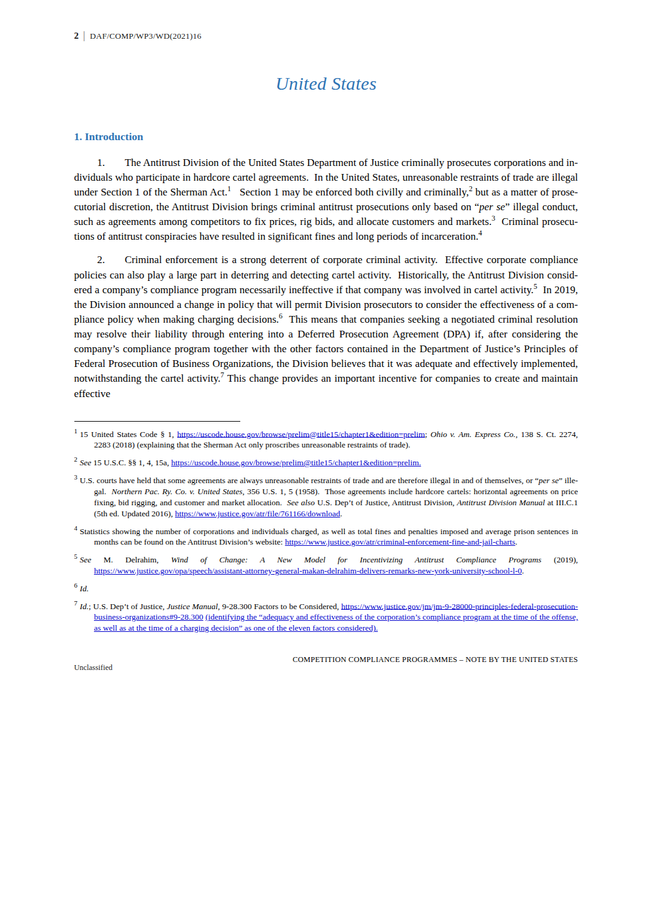2│DAF/COMP/WP3/WD(2021)16
United States
1. Introduction
1. The Antitrust Division of the United States Department of Justice criminally prosecutes corporations and individuals who participate in hardcore cartel agreements. In the United States, unreasonable restraints of trade are illegal under Section 1 of the Sherman Act.1 Section 1 may be enforced both civilly and criminally,2 but as a matter of prosecutorial discretion, the Antitrust Division brings criminal antitrust prosecutions only based on “per se” illegal conduct, such as agreements among competitors to fix prices, rig bids, and allocate customers and markets.3 Criminal prosecutions of antitrust conspiracies have resulted in significant fines and long periods of incarceration.4
2. Criminal enforcement is a strong deterrent of corporate criminal activity. Effective corporate compliance policies can also play a large part in deterring and detecting cartel activity. Historically, the Antitrust Division considered a company’s compliance program necessarily ineffective if that company was involved in cartel activity.5 In 2019, the Division announced a change in policy that will permit Division prosecutors to consider the effectiveness of a compliance policy when making charging decisions.6 This means that companies seeking a negotiated criminal resolution may resolve their liability through entering into a Deferred Prosecution Agreement (DPA) if, after considering the company’s compliance program together with the other factors contained in the Department of Justice’s Principles of Federal Prosecution of Business Organizations, the Division believes that it was adequate and effectively implemented, notwithstanding the cartel activity.7 This change provides an important incentive for companies to create and maintain effective
115 United States Code § 1, https://uscode.house.gov/browse/prelim@title15/chapter1&edition=prelim; Ohio v. Am. Express Co., 138 S. Ct. 2274, 2283 (2018) (explaining that the Sherman Act only proscribes unreasonable restraints of trade).
2 See 15 U.S.C. §§ 1, 4, 15a, https://uscode.house.gov/browse/prelim@title15/chapter1&edition=prelim.
3 U.S. courts have held that some agreements are always unreasonable restraints of trade and are therefore illegal in and of themselves, or “per se” illegal. Northern Pac. Ry. Co. v. United States, 356 U.S. 1, 5 (1958). Those agreements include hardcore cartels: horizontal agreements on price fixing, bid rigging, and customer and market allocation. See also U.S. Dep’t of Justice, Antitrust Division, Antitrust Division Manual at III.C.1 (5th ed. Updated 2016), https://www.justice.gov/atr/file/761166/download.
4 Statistics showing the number of corporations and individuals charged, as well as total fines and penalties imposed and average prison sentences in months can be found on the Antitrust Division’s website: https://www.justice.gov/atr/criminal-enforcement-fine-and-jail-charts.
5 See M. Delrahim, Wind of Change: A New Model for Incentivizing Antitrust Compliance Programs (2019), https://www.justice.gov/opa/speech/assistant-attorney-general-makan-delrahim-delivers-remarks-new-york-university-school-l-0.
6 Id.
7 Id.; U.S. Dep’t of Justice, Justice Manual, 9-28.300 Factors to be Considered, https://www.justice.gov/jm/jm-9-28000-principles-federal-prosecution-business-organizations#9-28.300 (identifying the “adequacy and effectiveness of the corporation’s compliance program at the time of the offense, as well as at the time of a charging decision” as one of the eleven factors considered).
Unclassified
COMPETITION COMPLIANCE PROGRAMMES – NOTE BY THE UNITED STATES